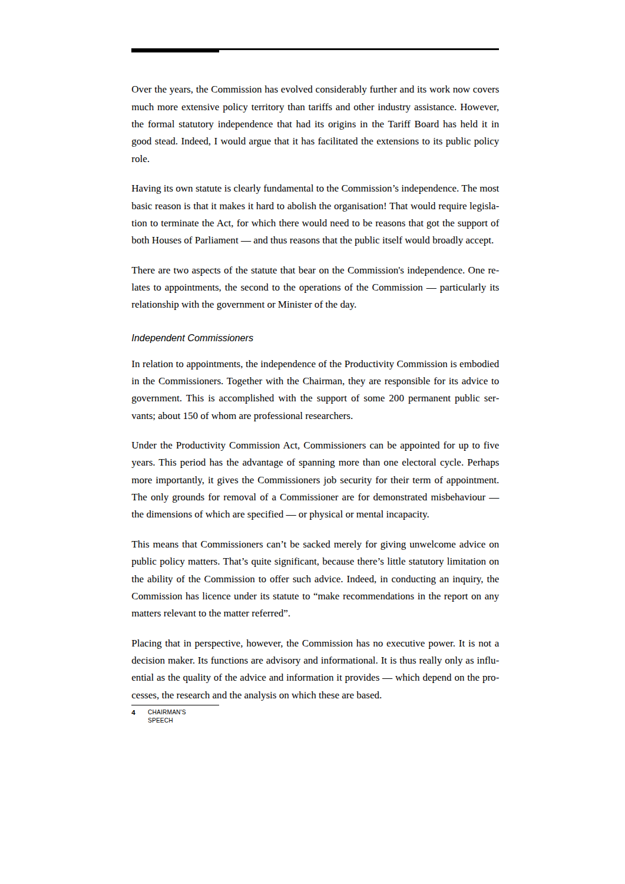Over the years, the Commission has evolved considerably further and its work now covers much more extensive policy territory than tariffs and other industry assistance. However, the formal statutory independence that had its origins in the Tariff Board has held it in good stead. Indeed, I would argue that it has facilitated the extensions to its public policy role.
Having its own statute is clearly fundamental to the Commission’s independence. The most basic reason is that it makes it hard to abolish the organisation! That would require legislation to terminate the Act, for which there would need to be reasons that got the support of both Houses of Parliament — and thus reasons that the public itself would broadly accept.
There are two aspects of the statute that bear on the Commission's independence. One relates to appointments, the second to the operations of the Commission — particularly its relationship with the government or Minister of the day.
Independent Commissioners
In relation to appointments, the independence of the Productivity Commission is embodied in the Commissioners. Together with the Chairman, they are responsible for its advice to government. This is accomplished with the support of some 200 permanent public servants; about 150 of whom are professional researchers.
Under the Productivity Commission Act, Commissioners can be appointed for up to five years. This period has the advantage of spanning more than one electoral cycle. Perhaps more importantly, it gives the Commissioners job security for their term of appointment. The only grounds for removal of a Commissioner are for demonstrated misbehaviour — the dimensions of which are specified — or physical or mental incapacity.
This means that Commissioners can’t be sacked merely for giving unwelcome advice on public policy matters. That’s quite significant, because there’s little statutory limitation on the ability of the Commission to offer such advice. Indeed, in conducting an inquiry, the Commission has licence under its statute to “make recommendations in the report on any matters relevant to the matter referred”.
Placing that in perspective, however, the Commission has no executive power. It is not a decision maker. Its functions are advisory and informational. It is thus really only as influential as the quality of the advice and information it provides — which depend on the processes, the research and the analysis on which these are based.
4 CHAIRMAN'S
SPEECH